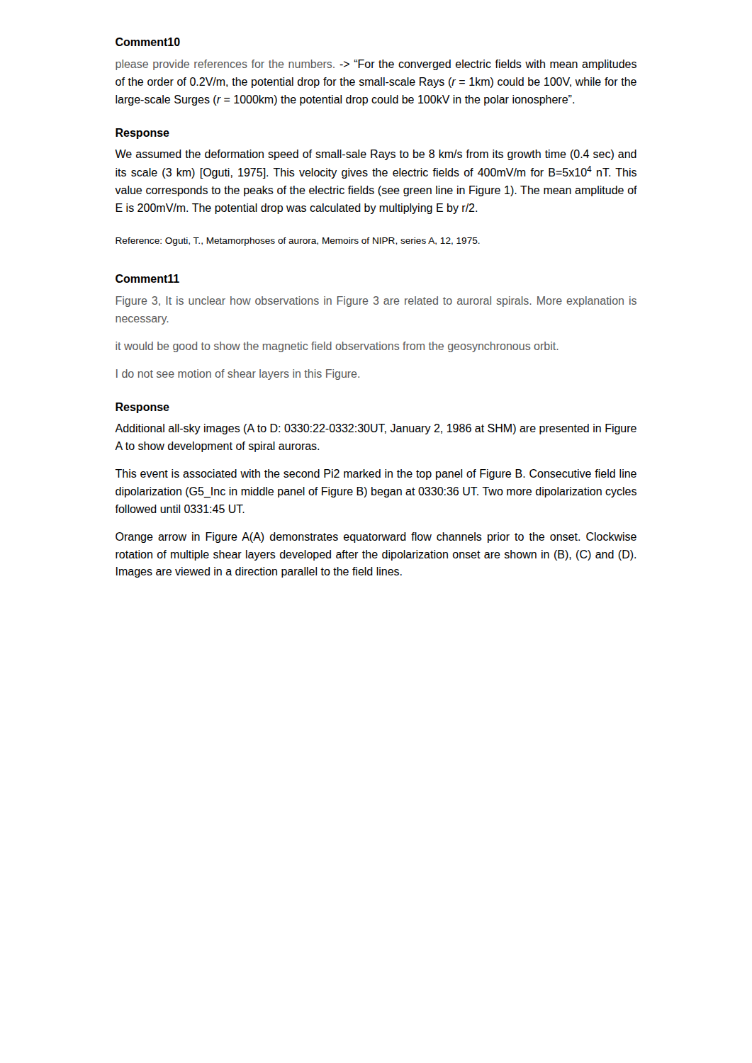Comment10
please provide references for the numbers. -> “For the converged electric fields with mean amplitudes of the order of 0.2V/m, the potential drop for the small-scale Rays (r = 1km) could be 100V, while for the large-scale Surges (r = 1000km) the potential drop could be 100kV in the polar ionosphere”.
Response
We assumed the deformation speed of small-sale Rays to be 8 km/s from its growth time (0.4 sec) and its scale (3 km) [Oguti, 1975]. This velocity gives the electric fields of 400mV/m for B=5x104 nT. This value corresponds to the peaks of the electric fields (see green line in Figure 1). The mean amplitude of E is 200mV/m. The potential drop was calculated by multiplying E by r/2.
Reference: Oguti, T., Metamorphoses of aurora, Memoirs of NIPR, series A, 12, 1975.
Comment11
Figure 3, It is unclear how observations in Figure 3 are related to auroral spirals. More explanation is necessary.
it would be good to show the magnetic field observations from the geosynchronous orbit.
I do not see motion of shear layers in this Figure.
Response
Additional all-sky images (A to D: 0330:22-0332:30UT, January 2, 1986 at SHM) are presented in Figure A to show development of spiral auroras.
This event is associated with the second Pi2 marked in the top panel of Figure B. Consecutive field line dipolarization (G5_Inc in middle panel of Figure B) began at 0330:36 UT. Two more dipolarization cycles followed until 0331:45 UT.
Orange arrow in Figure A(A) demonstrates equatorward flow channels prior to the onset. Clockwise rotation of multiple shear layers developed after the dipolarization onset are shown in (B), (C) and (D). Images are viewed in a direction parallel to the field lines.